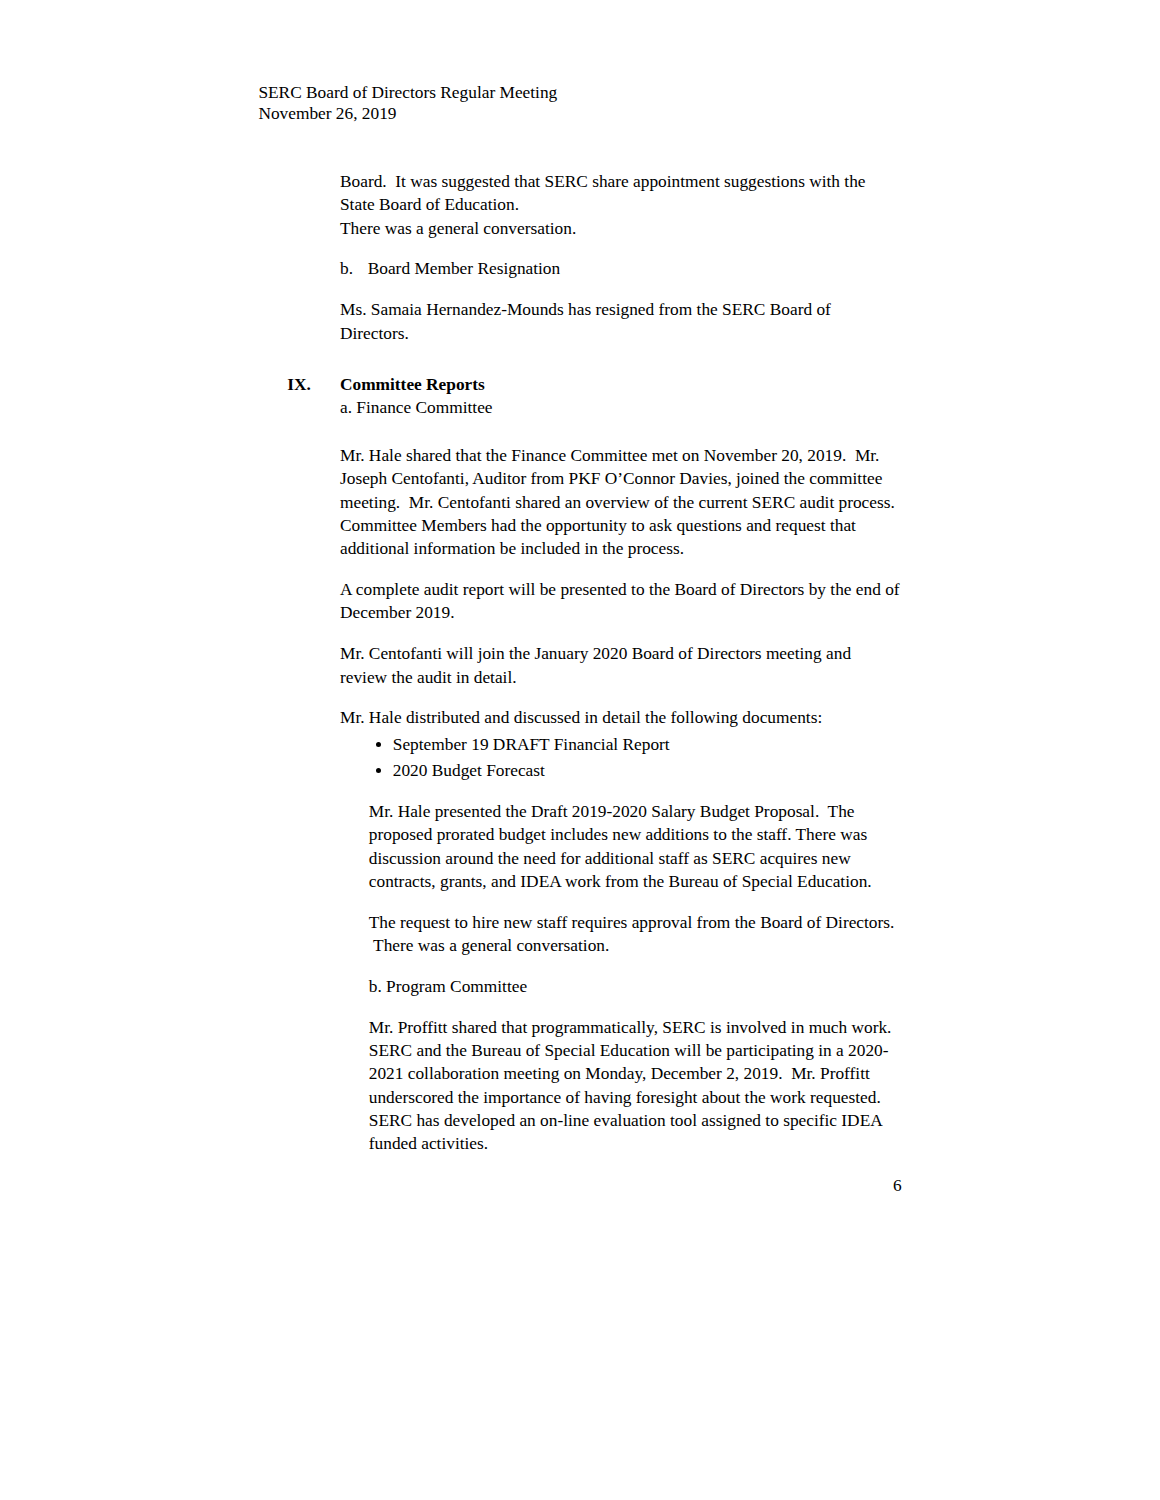SERC Board of Directors Regular Meeting
November 26, 2019
Board. It was suggested that SERC share appointment suggestions with the State Board of Education.
There was a general conversation.
b.
Board Member Resignation
Ms. Samaia Hernandez-Mounds has resigned from the SERC Board of Directors.
IX.
Committee Reports
a. Finance Committee
Mr. Hale shared that the Finance Committee met on November 20, 2019. Mr. Joseph Centofanti, Auditor from PKF O’Connor Davies, joined the committee meeting. Mr. Centofanti shared an overview of the current SERC audit process. Committee Members had the opportunity to ask questions and request that additional information be included in the process.
A complete audit report will be presented to the Board of Directors by the end of December 2019.
Mr. Centofanti will join the January 2020 Board of Directors meeting and review the audit in detail.
Mr. Hale distributed and discussed in detail the following documents:
September 19 DRAFT Financial Report
2020 Budget Forecast
Mr. Hale presented the Draft 2019-2020 Salary Budget Proposal. The proposed prorated budget includes new additions to the staff. There was discussion around the need for additional staff as SERC acquires new contracts, grants, and IDEA work from the Bureau of Special Education.
The request to hire new staff requires approval from the Board of Directors.
There was a general conversation.
b. Program Committee
Mr. Proffitt shared that programmatically, SERC is involved in much work. SERC and the Bureau of Special Education will be participating in a 2020-2021 collaboration meeting on Monday, December 2, 2019. Mr. Proffitt underscored the importance of having foresight about the work requested.
SERC has developed an on-line evaluation tool assigned to specific IDEA funded activities.
6